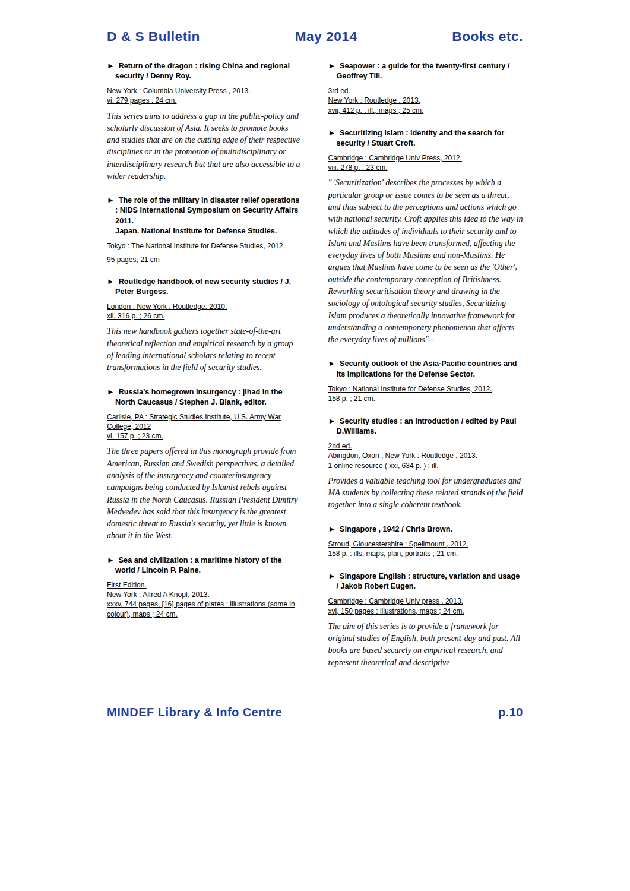D & S Bulletin
May 2014
Books etc.
► Return of the dragon : rising China and regional security / Denny Roy.
New York : Columbia University Press , 2013. vi, 279 pages ; 24 cm.
This series aims to address a gap in the public-policy and scholarly discussion of Asia. It seeks to promote books and studies that are on the cutting edge of their respective disciplines or in the promotion of multidisciplinary or interdisciplinary research but that are also accessible to a wider readership.
► The role of the military in disaster relief operations : NIDS International Symposium on Security Affairs 2011.
Japan. National Institute for Defense Studies.
Tokyo : The National Institute for Defense Studies, 2012.
95 pages; 21 cm
► Routledge handbook of new security studies / J. Peter Burgess.
London ; New York : Routledge, 2010. xii, 316 p. ; 26 cm.
This new handbook gathers together state-of-the-art theoretical reflection and empirical research by a group of leading international scholars relating to recent transformations in the field of security studies.
► Russia's homegrown insurgency : jihad in the North Caucasus / Stephen J. Blank, editor.
Carlisle, PA : Strategic Studies Institute, U.S. Army War College, 2012 vi, 157 p. ; 23 cm.
The three papers offered in this monograph provide from American, Russian and Swedish perspectives, a detailed analysis of the insurgency and counterinsurgency campaigns being conducted by Islamist rebels against Russia in the North Caucasus. Russian President Dimitry Medvedev has said that this insurgency is the greatest domestic threat to Russia's security, yet little is known about it in the West.
► Sea and civilization : a maritime history of the world / Lincoln P. Paine.
First Edition. New York : Alfred A Knopf, 2013. xxxv, 744 pages, [16] pages of plates : illustrations (some in colour), maps ; 24 cm.
► Seapower : a guide for the twenty-first century / Geoffrey Till.
3rd ed. New York : Routledge , 2013. xvii, 412 p. : ill., maps ; 25 cm.
► Securitizing Islam : identity and the search for security / Stuart Croft.
Cambridge : Cambridge Univ Press, 2012. viii, 278 p. ; 23 cm.
" 'Securitization' describes the processes by which a particular group or issue comes to be seen as a threat, and thus subject to the perceptions and actions which go with national security. Croft applies this idea to the way in which the attitudes of individuals to their security and to Islam and Muslims have been transformed, affecting the everyday lives of both Muslims and non-Muslims. He argues that Muslims have come to be seen as the 'Other', outside the contemporary conception of Britishness. Reworking securitisation theory and drawing in the sociology of ontological security studies, Securitizing Islam produces a theoretically innovative framework for understanding a contemporary phenomenon that affects the everyday lives of millions"--
► Security outlook of the Asia-Pacific countries and its implications for the Defense Sector.
Tokyo : National Institute for Defense Studies, 2012. 158 p. ; 21 cm.
► Security studies : an introduction / edited by Paul D.Williams.
2nd ed. Abingdon, Oxon ; New York : Routledge , 2013. 1 online resource ( xxi, 634 p. ) : ill.
Provides a valuable teaching tool for undergraduates and MA students by collecting these related strands of the field together into a single coherent textbook.
► Singapore , 1942 / Chris Brown.
Stroud, Gloucestershire : Spellmount , 2012. 158 p. : ills, maps, plan, portraits ; 21 cm.
► Singapore English : structure, variation and usage / Jakob Robert Eugen.
Cambridge : Cambridge Univ press , 2013. xvi, 150 pages : illustrations, maps ; 24 cm.
The aim of this series is to provide a framework for original studies of English, both present-day and past. All books are based securely on empirical research, and represent theoretical and descriptive
MINDEF Library & Info Centre
p.10